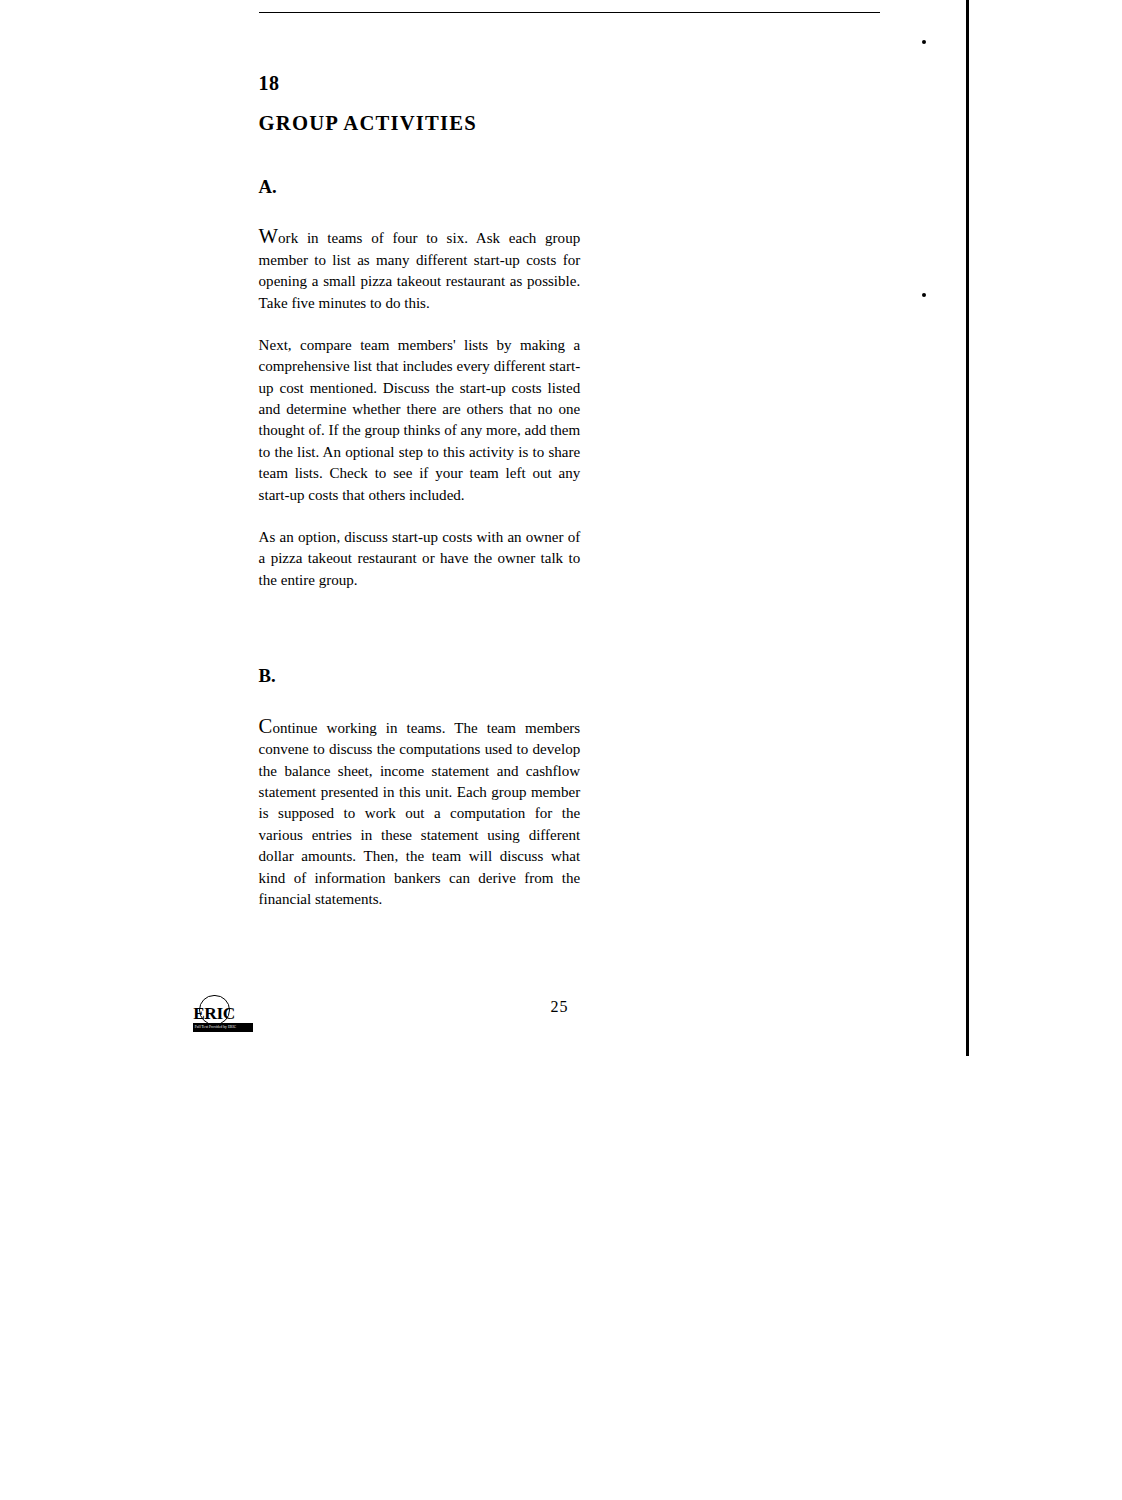18
GROUP ACTIVITIES
A.
Work in teams of four to six. Ask each group member to list as many different start-up costs for opening a small pizza takeout restaurant as possible. Take five minutes to do this.
Next, compare team members' lists by making a comprehensive list that includes every different start-up cost mentioned. Discuss the start-up costs listed and determine whether there are others that no one thought of. If the group thinks of any more, add them to the list. An optional step to this activity is to share team lists. Check to see if your team left out any start-up costs that others included.
As an option, discuss start-up costs with an owner of a pizza takeout restaurant or have the owner talk to the entire group.
B.
Continue working in teams. The team members convene to discuss the computations used to develop the balance sheet, income statement and cashflow statement presented in this unit. Each group member is supposed to work out a computation for the various entries in these statement using different dollar amounts. Then, the team will discuss what kind of information bankers can derive from the financial statements.
25
ERIC
Full Text Provided by ERIC